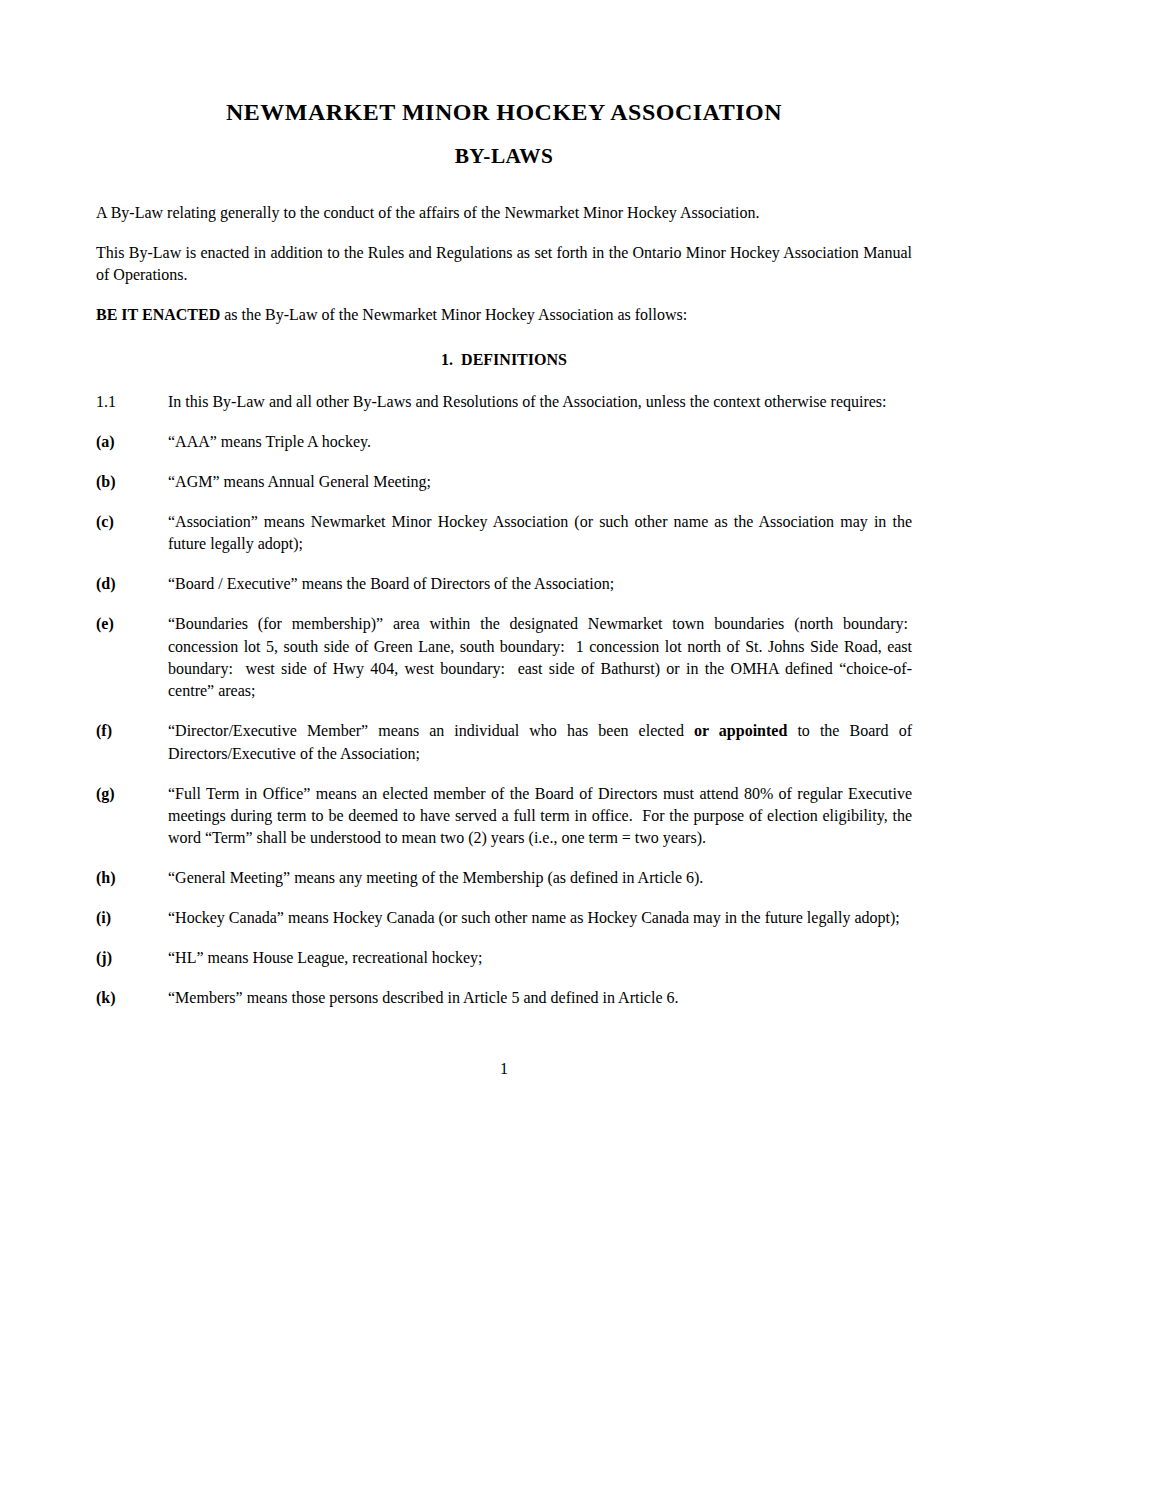NEWMARKET MINOR HOCKEY ASSOCIATION
BY-LAWS
A By-Law relating generally to the conduct of the affairs of the Newmarket Minor Hockey Association.
This By-Law is enacted in addition to the Rules and Regulations as set forth in the Ontario Minor Hockey Association Manual of Operations.
BE IT ENACTED as the By-Law of the Newmarket Minor Hockey Association as follows:
1. DEFINITIONS
1.1
In this By-Law and all other By-Laws and Resolutions of the Association, unless the context otherwise requires:
(a)
“AAA” means Triple A hockey.
(b)
“AGM” means Annual General Meeting;
(c)
“Association” means Newmarket Minor Hockey Association (or such other name as the Association may in the future legally adopt);
(d)
“Board / Executive” means the Board of Directors of the Association;
(e)
“Boundaries (for membership)” area within the designated Newmarket town boundaries (north boundary: concession lot 5, south side of Green Lane, south boundary: 1 concession lot north of St. Johns Side Road, east boundary: west side of Hwy 404, west boundary: east side of Bathurst) or in the OMHA defined “choice-of-centre” areas;
(f)
“Director/Executive Member” means an individual who has been elected or appointed to the Board of Directors/Executive of the Association;
(g)
“Full Term in Office” means an elected member of the Board of Directors must attend 80% of regular Executive meetings during term to be deemed to have served a full term in office. For the purpose of election eligibility, the word “Term” shall be understood to mean two (2) years (i.e., one term = two years).
(h)
“General Meeting” means any meeting of the Membership (as defined in Article 6).
(i)
“Hockey Canada” means Hockey Canada (or such other name as Hockey Canada may in the future legally adopt);
(j)
“HL” means House League, recreational hockey;
(k)
“Members” means those persons described in Article 5 and defined in Article 6.
1